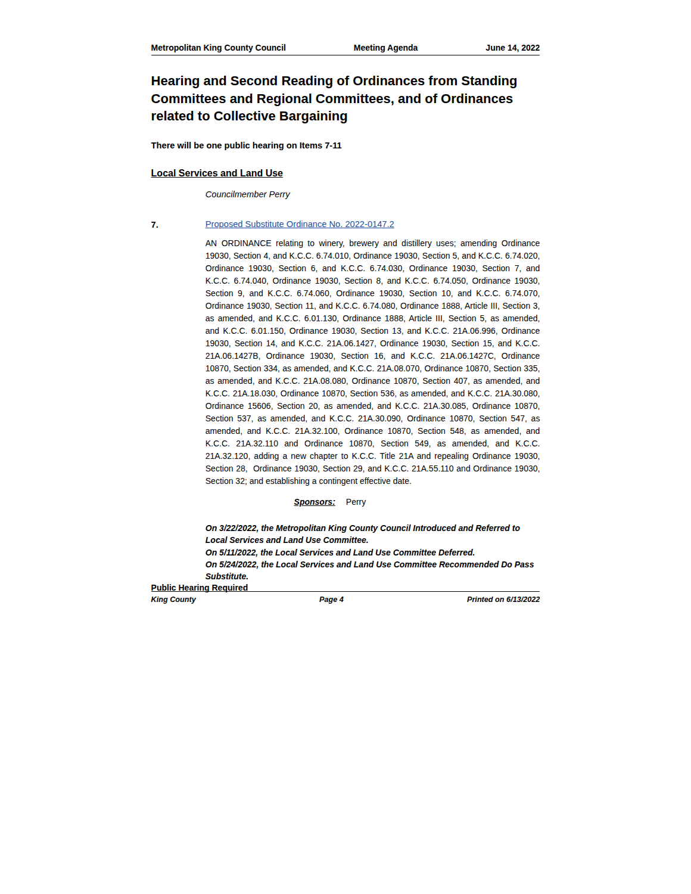Metropolitan King County Council
Meeting Agenda
June 14, 2022
Hearing and Second Reading of Ordinances from Standing Committees and Regional Committees, and of Ordinances related to Collective Bargaining
There will be one public hearing on Items 7-11
Local Services and Land Use
Councilmember Perry
7.
Proposed Substitute Ordinance No. 2022-0147.2
AN ORDINANCE relating to winery, brewery and distillery uses; amending Ordinance 19030, Section 4, and K.C.C. 6.74.010, Ordinance 19030, Section 5, and K.C.C. 6.74.020, Ordinance 19030, Section 6, and K.C.C. 6.74.030, Ordinance 19030, Section 7, and K.C.C. 6.74.040, Ordinance 19030, Section 8, and K.C.C. 6.74.050, Ordinance 19030, Section 9, and K.C.C. 6.74.060, Ordinance 19030, Section 10, and K.C.C. 6.74.070, Ordinance 19030, Section 11, and K.C.C. 6.74.080, Ordinance 1888, Article III, Section 3, as amended, and K.C.C. 6.01.130, Ordinance 1888, Article III, Section 5, as amended, and K.C.C. 6.01.150, Ordinance 19030, Section 13, and K.C.C. 21A.06.996, Ordinance 19030, Section 14, and K.C.C. 21A.06.1427, Ordinance 19030, Section 15, and K.C.C. 21A.06.1427B, Ordinance 19030, Section 16, and K.C.C. 21A.06.1427C, Ordinance 10870, Section 334, as amended, and K.C.C. 21A.08.070, Ordinance 10870, Section 335, as amended, and K.C.C. 21A.08.080, Ordinance 10870, Section 407, as amended, and K.C.C. 21A.18.030, Ordinance 10870, Section 536, as amended, and K.C.C. 21A.30.080, Ordinance 15606, Section 20, as amended, and K.C.C. 21A.30.085, Ordinance 10870, Section 537, as amended, and K.C.C. 21A.30.090, Ordinance 10870, Section 547, as amended, and K.C.C. 21A.32.100, Ordinance 10870, Section 548, as amended, and K.C.C. 21A.32.110 and Ordinance 10870, Section 549, as amended, and K.C.C. 21A.32.120, adding a new chapter to K.C.C. Title 21A and repealing Ordinance 19030, Section 28, Ordinance 19030, Section 29, and K.C.C. 21A.55.110 and Ordinance 19030, Section 32; and establishing a contingent effective date.
Sponsors: Perry
On 3/22/2022, the Metropolitan King County Council Introduced and Referred to Local Services and Land Use Committee.
On 5/11/2022, the Local Services and Land Use Committee Deferred.
On 5/24/2022, the Local Services and Land Use Committee Recommended Do Pass Substitute.
Public Hearing Required
King County
Page 4
Printed on 6/13/2022